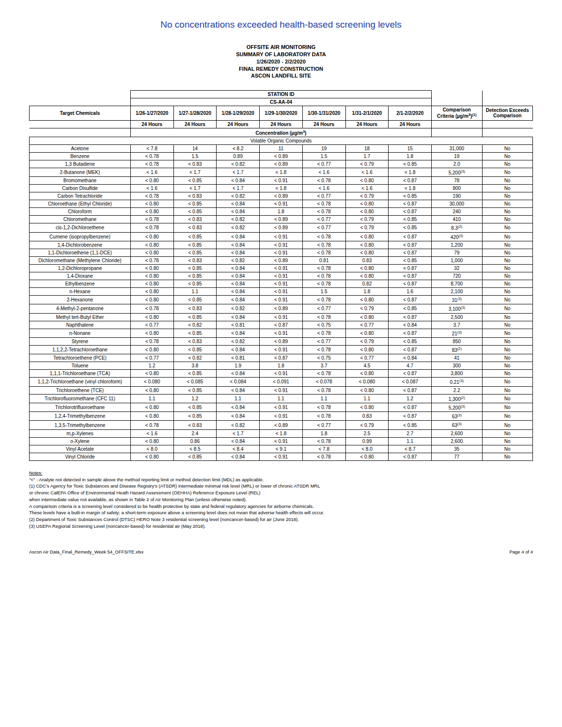No concentrations exceeded health-based screening levels
OFFSITE AIR MONITORING
SUMMARY OF LABORATORY DATA
1/26/2020 - 2/2/2020
FINAL REMEDY CONSTRUCTION
ASCON LANDFILL SITE
| | STATION ID | | |
| --- | --- | --- | --- |
| CS-AA-04 |
| Target Chemicals | 1/26-1/27/2020 | 1/27-1/28/2020 | 1/28-1/29/2020 | 1/29-1/30/2020 | 1/30-1/31/2020 | 1/31-2/1/2020 | 2/1-2/2/2020 | Comparison Criteria (µg/m 3 ) (1) | Detection Exceeds Comparison |
| | 24 Hours | 24 Hours | 24 Hours | 24 Hours | 24 Hours | 24 Hours | 24 Hours | | |
| | Concentration (µg/m 3 ) | | |
| Volatile Organic Compounds |
| Acetone | < 7.8 | 14 | < 8.2 | 11 | 19 | 18 | 15 | 31,000 | No |
| Benzene | < 0.78 | 1.5 | 0.89 | < 0.89 | 1.5 | 1.7 | 1.8 | 19 | No |
| 1,3 Butadiene | < 0.78 | < 0.83 | < 0.82 | < 0.89 | < 0.77 | < 0.79 | < 0.85 | 2.0 | No |
| 2-Butanone (MEK) | < 1.6 | < 1.7 | < 1.7 | < 1.8 | < 1.6 | < 1.6 | < 1.8 | 5,200 (3) | No |
| Bromomethane | < 0.80 | < 0.85 | < 0.84 | < 0.91 | < 0.78 | < 0.80 | < 0.87 | 78 | No |
| Carbon Disulfide | < 1.6 | < 1.7 | < 1.7 | < 1.8 | < 1.6 | < 1.6 | < 1.8 | 800 | No |
| Carbon Tetrachloride | < 0.78 | < 0.83 | < 0.82 | < 0.89 | < 0.77 | < 0.79 | < 0.85 | 190 | No |
| Chloroethane (Ethyl Chloride) | < 0.80 | < 0.85 | < 0.84 | < 0.91 | < 0.78 | < 0.80 | < 0.87 | 30,000 | No |
| Chloroform | < 0.80 | < 0.85 | < 0.84 | 1.8 | < 0.78 | < 0.80 | < 0.87 | 240 | No |
| Chloromethane | < 0.78 | < 0.83 | < 0.82 | < 0.89 | < 0.77 | < 0.79 | < 0.85 | 410 | No |
| cis-1,2-Dichloroethene | < 0.78 | < 0.83 | < 0.82 | < 0.89 | < 0.77 | < 0.79 | < 0.85 | 8.3 (2) | No |
| Cumene (isopropylbenzene) | < 0.80 | < 0.85 | < 0.84 | < 0.91 | < 0.78 | < 0.80 | < 0.87 | 420 (3) | No |
| 1,4-Dichlorobenzene | < 0.80 | < 0.85 | < 0.84 | < 0.91 | < 0.78 | < 0.80 | < 0.87 | 1,200 | No |
| 1,1-Dichloroethene (1,1-DCE) | < 0.80 | < 0.85 | < 0.84 | < 0.91 | < 0.78 | < 0.80 | < 0.87 | 79 | No |
| Dichloromethane (Methylene Chloride) | < 0.78 | < 0.83 | < 0.82 | < 0.89 | 0.81 | 0.83 | < 0.85 | 1,000 | No |
| 1,2-Dichloropropane | < 0.80 | < 0.85 | < 0.84 | < 0.91 | < 0.78 | < 0.80 | < 0.87 | 32 | No |
| 1,4-Dioxane | < 0.80 | < 0.85 | < 0.84 | < 0.91 | < 0.78 | < 0.80 | < 0.87 | 720 | No |
| Ethylbenzene | < 0.80 | < 0.85 | < 0.84 | < 0.91 | < 0.78 | 0.82 | < 0.87 | 8,700 | No |
| n-Hexane | < 0.80 | 1.1 | < 0.84 | < 0.91 | 1.5 | 1.8 | 1.6 | 2,100 | No |
| 2-Hexanone | < 0.80 | < 0.85 | < 0.84 | < 0.91 | < 0.78 | < 0.80 | < 0.87 | 31 (3) | No |
| 4-Methyl-2-pentanone | < 0.78 | < 0.83 | < 0.82 | < 0.89 | < 0.77 | < 0.79 | < 0.85 | 3,100 (3) | No |
| Methyl tert-Butyl Ether | < 0.80 | < 0.85 | < 0.84 | < 0.91 | < 0.78 | < 0.80 | < 0.87 | 2,500 | No |
| Naphthalene | < 0.77 | < 0.82 | < 0.81 | < 0.87 | < 0.75 | < 0.77 | < 0.84 | 3.7 | No |
| n-Nonane | < 0.80 | < 0.85 | < 0.84 | < 0.91 | < 0.78 | < 0.80 | < 0.87 | 21 (3) | No |
| Styrene | < 0.78 | < 0.83 | < 0.82 | < 0.89 | < 0.77 | < 0.79 | < 0.85 | 850 | No |
| 1,1,2,2-Tetrachloroethane | < 0.80 | < 0.85 | < 0.84 | < 0.91 | < 0.78 | < 0.80 | < 0.87 | 83 (2) | No |
| Tetrachloroethene (PCE) | < 0.77 | < 0.82 | < 0.81 | < 0.87 | < 0.75 | < 0.77 | < 0.84 | 41 | No |
| Toluene | 1.2 | 3.8 | 1.9 | 1.8 | 3.7 | 4.5 | 4.7 | 300 | No |
| 1,1,1-Trichloroethane (TCA) | < 0.80 | < 0.85 | < 0.84 | < 0.91 | < 0.78 | < 0.80 | < 0.87 | 3,800 | No |
| 1,1,2-Trichloroethane (vinyl chloroform) | < 0.080 | < 0.085 | < 0.084 | < 0.091 | < 0.078 | < 0.080 | < 0.087 | 0.21 (3) | No |
| Trichloroethene (TCE) | < 0.80 | < 0.85 | < 0.84 | < 0.91 | < 0.78 | < 0.80 | < 0.87 | 2.2 | No |
| Trichlorofluoromethane (CFC 11) | 1.1 | 1.2 | 1.1 | 1.1 | 1.1 | 1.1 | 1.2 | 1,300 (2) | No |
| Trichlorotrifluoroethane | < 0.80 | < 0.85 | < 0.84 | < 0.91 | < 0.78 | < 0.80 | < 0.87 | 5,200 (3) | No |
| 1,2,4-Trimethylbenzene | < 0.80 | < 0.85 | < 0.84 | < 0.91 | < 0.78 | 0.83 | < 0.87 | 63 (3) | No |
| 1,3,5-Trimethylbenzene | < 0.78 | < 0.83 | < 0.82 | < 0.89 | < 0.77 | < 0.79 | < 0.85 | 63 (3) | No |
| m,p-Xylenes | < 1.6 | 2.4 | < 1.7 | < 1.8 | 1.8 | 2.5 | 2.7 | 2,600 | No |
| o-Xylene | < 0.80 | 0.86 | < 0.84 | < 0.91 | < 0.78 | 0.99 | 1.1 | 2,600 | No |
| Vinyl Acetate | < 8.0 | < 8.5 | < 8.4 | < 9.1 | < 7.8 | < 8.0 | < 8.7 | 35 | No |
| Vinyl Chloride | < 0.80 | < 0.85 | < 0.84 | < 0.91 | < 0.78 | < 0.80 | < 0.87 | 77 | No |
Notes:
"<" - Analyte not detected in sample above the method reporting limit or method detection limit (MDL) as applicable.
(1) CDC's Agency for Toxic Substances and Disease Registry's (ATSDR) intermediate minimal risk level (MRL) or lower of chronic ATSDR MRL
or chronic CalEPA Office of Environmental Heath Hazard Assessment (OEHHA) Reference Exposure Level (REL)
when intermediate value not available, as shown in Table 2 of Air Monitoring Plan (unless otherwise noted).
A comparison criteria is a screening level considered to be health protective by state and federal regulatory agencies for airborne chemicals.
These levels have a built-in margin of safety; a short-term exposure above a screening level does not mean that adverse health effects will occur.
(2) Department of Toxic Substances Control (DTSC) HERO Note 3 residential screening level (noncancer-based) for air (June 2018).
(3) USEPA Regional Screening Level (noncancer-based) for residential air (May 2018).
Ascon Air Data_Final_Remedy_Week 54_OFFSITE.xlsx
Page 4 of 4